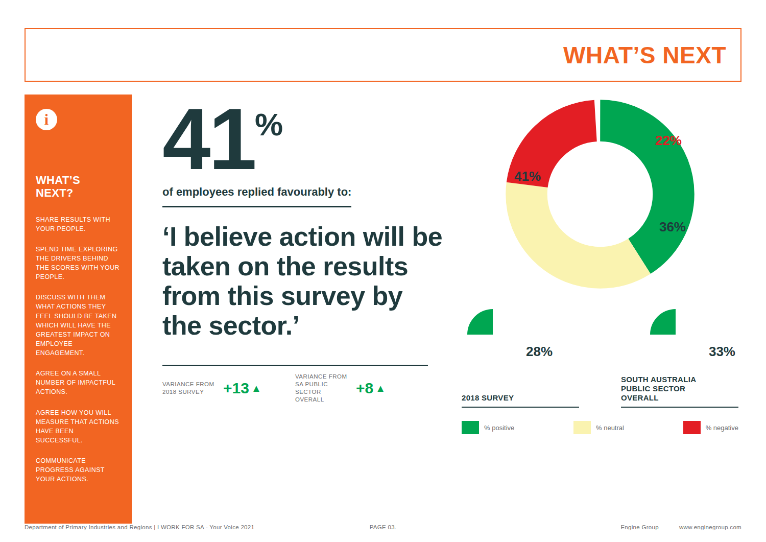WHAT’S NEXT
i
What’s
next?
Share results with your people.
Spend time exploring the drivers behind the scores with your people.
Discuss with them what actions they feel should be taken which will have the greatest impact on employee engagement.
Agree on a small number of impactful actions.
Agree how you will measure that actions have been successful.
Communicate progress against your actions.
41%
of employees replied favourably to:
‘I believe action will be taken on the results from this survey by the sector.’
Variance from 2018 survey
+13▲
Variance from SA public sector overall
+8▲
41%
22%
36%
28%
33%
2018 Survey
South Australia
Public Sector
Overall
% positive
% neutral
% negative
Department of Primary Industries and Regions | I WORK FOR SA - Your Voice 2021
PAGE 03.
Engine Group www.enginegroup.com